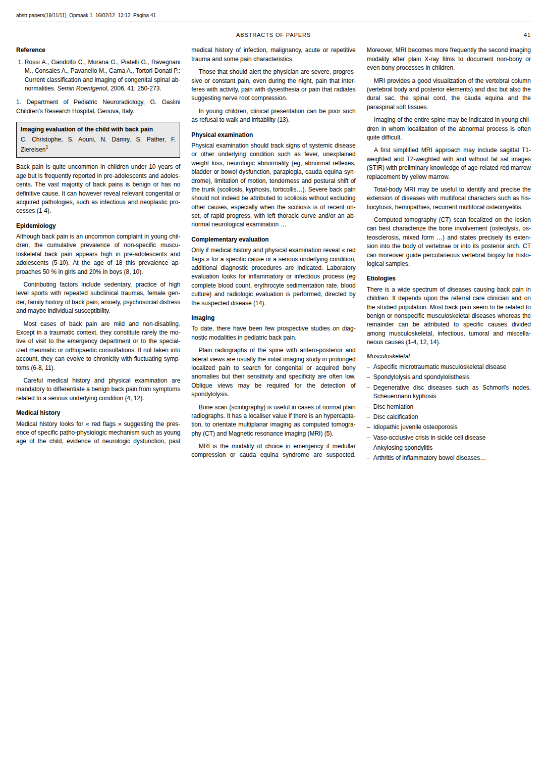abstr papers(19/11/11)_Opmaak 1 16/02/12 13:12 Pagina 41
ABSTRACTS OF PAPERS 41
Reference
Rossi A., Gandolfo C., Morana G., Piatelli G., Ravegnani M., Consales A., Pavanello M., Cama A., Tortori-Donati P.: Current classification and imaging of congenital spinal abnormalities. Semin Roentgenol, 2006, 41: 250-273.
1. Department of Pediatric Neuroradiology, G. Gaslini Children's Research Hospital, Genova, Italy.
Imaging evaluation of the child with back pain C. Christophe, S. Aouni, N. Damry, S. Pather, F. Ziereisen1
Back pain is quite uncommon in children under 10 years of age but is frequently reported in pre-adolescents and adolescents. The vast majority of back pains is benign or has no definitive cause. It can however reveal relevant congenital or acquired pathologies, such as infectious and neoplastic processes (1-4).
Epidemiology
Although back pain is an uncommon complaint in young children, the cumulative prevalence of non-specific musculoskeletal back pain appears high in pre-adolescents and adolescents (5-10). At the age of 18 this prevalence approaches 50 % in girls and 20% in boys (8, 10).
Contributing factors include sedentary, practice of high level sports with repeated subclinical traumas, female gender, family history of back pain, anxiety, psychosocial distress and maybe individual susceptibility.
Most cases of back pain are mild and non-disabling. Except in a traumatic context, they constitute rarely the motive of visit to the emergency department or to the specialized rheumatic or orthopaedic consultations. If not taken into account, they can evolve to chronicity with fluctuating symptoms (6-8, 11).
Careful medical history and physical examination are mandatory to differentiate a benign back pain from symptoms related to a serious underlying condition (4, 12).
Medical history
Medical history looks for « red flags » suggesting the presence of specific patho-physiologic mechanism such as young age of the child, evidence of neurologic dysfunction, past medical history of infection, malignancy, acute or repetitive trauma and some pain characteristics.
Those that should alert the physician are severe, progressive or constant pain, even during the night, pain that interferes with activity, pain with dysesthesia or pain that radiates suggesting nerve root compression.
In young children, clinical presentation can be poor such as refusal to walk and irritability (13).
Physical examination
Physical examination should track signs of systemic disease or other underlying condition such as fever, unexplained weight loss, neurologic abnormality (eg, abnormal reflexes, bladder or bowel dysfunction, paraplegia, cauda equina syndrome), limitation of motion, tenderness and postural shift of the trunk (scoliosis, kyphosis, torticollis…). Severe back pain should not indeed be attributed to scoliosis without excluding other causes, especially when the scoliosis is of recent onset, of rapid progress, with left thoracic curve and/or an abnormal neurological examination …
Complementary evaluation
Only if medical history and physical examination reveal « red flags » for a specific cause or a serious underlying condition, additional diagnostic procedures are indicated. Laboratory evaluation looks for inflammatory or infectious process (eg complete blood count, erythrocyte sedimentation rate, blood culture) and radiologic evaluation is performed, directed by the suspected disease (14).
Imaging
To date, there have been few prospective studies on diagnostic modalities in pediatric back pain.
Plain radiographs of the spine with antero-posterior and lateral views are usually the initial imaging study in prolonged localized pain to search for congenital or acquired bony anomalies but their sensitivity and specificity are often low. Oblique views may be required for the detection of spondylolysis.
Bone scan (scintigraphy) is useful in cases of normal plain radiographs. It has a localiser value if there is an hypercaptation, to orientate multiplanar imaging as computed tomography (CT) and Magnetic resonance imaging (MRI) (5).
MRI is the modality of choice in emergency if medullar compression or cauda equina syndrome are suspected. Moreover, MRI becomes more frequently the second imaging modality after plain X-ray films to document non-bony or even bony processes in children.
MRI provides a good visualization of the vertebral column (vertebral body and posterior elements) and disc but also the dural sac, the spinal cord, the cauda equina and the paraspinal soft tissues.
Imaging of the entire spine may be indicated in young children in whom localization of the abnormal process is often quite difficult.
A first simplified MRI approach may include sagittal T1-weighted and T2-weighted with and without fat sat images (STIR) with preliminary knowledge of age-related red marrow replacement by yellow marrow.
Total-body MRI may be useful to identify and precise the extension of diseases with multifocal characters such as histiocytosis, hemopathies, recurrent multifocal osteomyelitis.
Computed tomography (CT) scan focalized on the lesion can best characterize the bone involvement (osteolysis, osteosclerosis, mixed form …) and states precisely its extension into the body of vertebrae or into its posterior arch. CT can moreover guide percutaneous vertebral biopsy for histological samples.
Etiologies
There is a wide spectrum of diseases causing back pain in children. It depends upon the referral care clinician and on the studied population. Most back pain seem to be related to benign or nonspecific musculoskeletal diseases whereas the remainder can be attributed to specific causes divided among musculoskeletal, infectious, tumoral and miscellaneous causes (1-4, 12, 14).
Musculoskeletal
Aspecific microtraumatic musculoskeletal disease
Spondylolysis and spondylolisthesis
Degenerative disc diseases such as Schmorl's nodes, Scheuermann kyphosis
Disc herniation
Disc calcification
Idiopathic juvenile osteoporosis
Vaso-occlusive crisis in sickle cell disease
Ankylosing spondylitis
Arthritis of inflammatory bowel diseases…